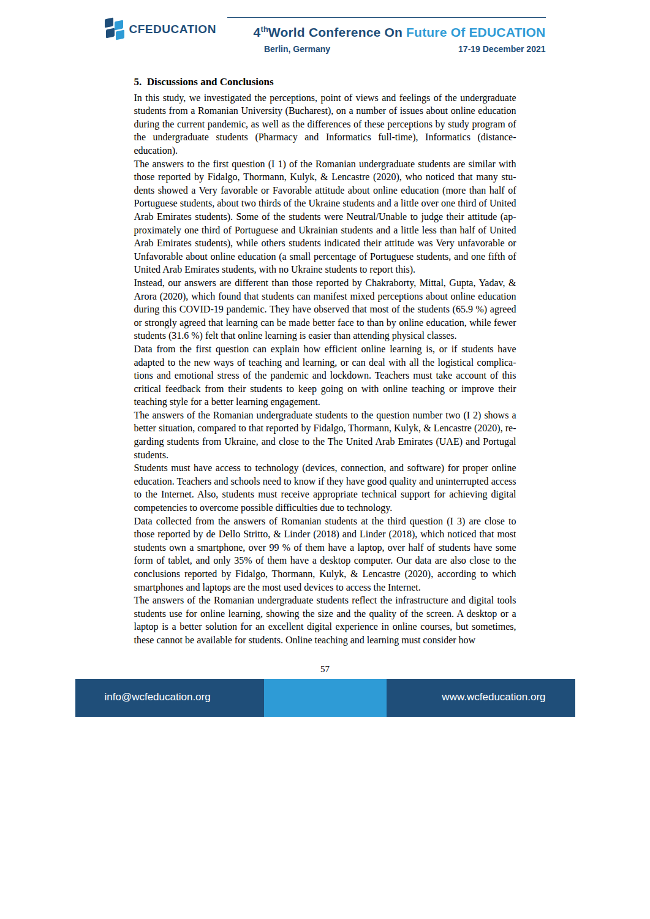CF EDUCATION
4thWorld Conference On Future Of EDUCATION
Berlin, Germany 17-19 December 2021
5. Discussions and Conclusions
In this study, we investigated the perceptions, point of views and feelings of the undergraduate students from a Romanian University (Bucharest), on a number of issues about online education during the current pandemic, as well as the differences of these perceptions by study program of the undergraduate students (Pharmacy and Informatics full-time), Informatics (distance-education).
The answers to the first question (I 1) of the Romanian undergraduate students are similar with those reported by Fidalgo, Thormann, Kulyk, & Lencastre (2020), who noticed that many students showed a Very favorable or Favorable attitude about online education (more than half of Portuguese students, about two thirds of the Ukraine students and a little over one third of United Arab Emirates students). Some of the students were Neutral/Unable to judge their attitude (approximately one third of Portuguese and Ukrainian students and a little less than half of United Arab Emirates students), while others students indicated their attitude was Very unfavorable or Unfavorable about online education (a small percentage of Portuguese students, and one fifth of United Arab Emirates students, with no Ukraine students to report this).
Instead, our answers are different than those reported by Chakraborty, Mittal, Gupta, Yadav, & Arora (2020), which found that students can manifest mixed perceptions about online education during this COVID-19 pandemic. They have observed that most of the students (65.9 %) agreed or strongly agreed that learning can be made better face to than by online education, while fewer students (31.6 %) felt that online learning is easier than attending physical classes.
Data from the first question can explain how efficient online learning is, or if students have adapted to the new ways of teaching and learning, or can deal with all the logistical complications and emotional stress of the pandemic and lockdown. Teachers must take account of this critical feedback from their students to keep going on with online teaching or improve their teaching style for a better learning engagement.
The answers of the Romanian undergraduate students to the question number two (I 2) shows a better situation, compared to that reported by Fidalgo, Thormann, Kulyk, & Lencastre (2020), regarding students from Ukraine, and close to the The United Arab Emirates (UAE) and Portugal students.
Students must have access to technology (devices, connection, and software) for proper online education. Teachers and schools need to know if they have good quality and uninterrupted access to the Internet. Also, students must receive appropriate technical support for achieving digital competencies to overcome possible difficulties due to technology.
Data collected from the answers of Romanian students at the third question (I 3) are close to those reported by de Dello Stritto, & Linder (2018) and Linder (2018), which noticed that most students own a smartphone, over 99 % of them have a laptop, over half of students have some form of tablet, and only 35% of them have a desktop computer. Our data are also close to the conclusions reported by Fidalgo, Thormann, Kulyk, & Lencastre (2020), according to which smartphones and laptops are the most used devices to access the Internet.
The answers of the Romanian undergraduate students reflect the infrastructure and digital tools students use for online learning, showing the size and the quality of the screen. A desktop or a laptop is a better solution for an excellent digital experience in online courses, but sometimes, these cannot be available for students. Online teaching and learning must consider how
57
info@wcfeducation.org
www.wcfeducation.org